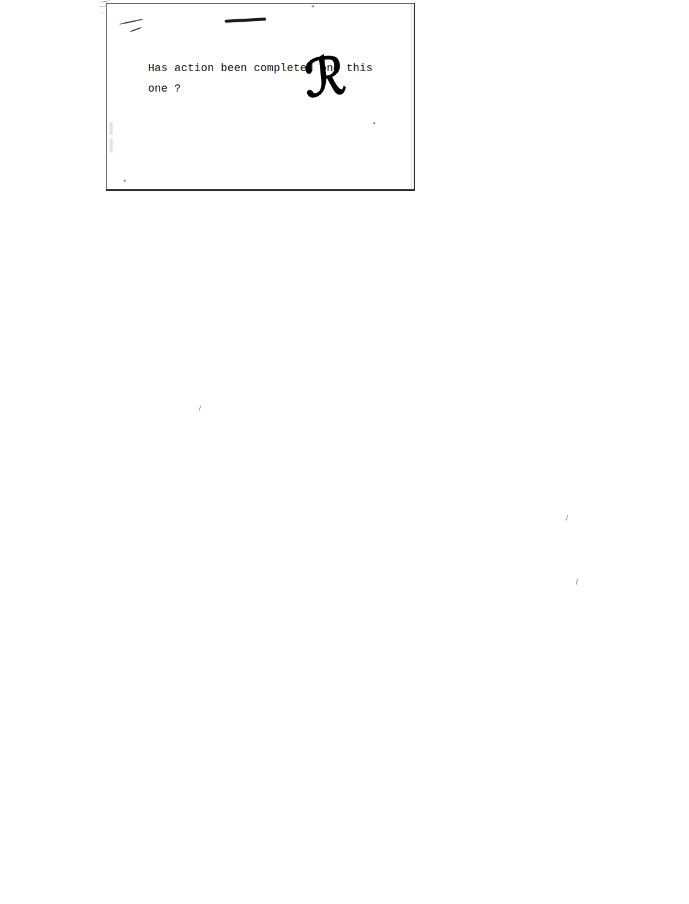Has action been completed one this
one ?
ℛ